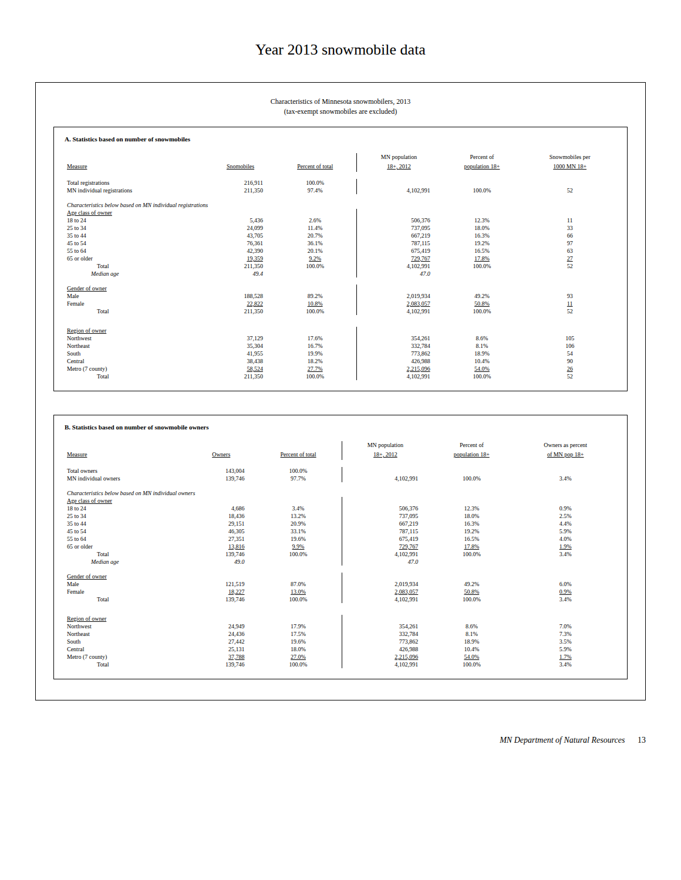Year 2013 snowmobile data
Characteristics of Minnesota snowmobilers, 2013
(tax-exempt snowmobiles are excluded)
A. Statistics based on number of snowmobiles
| | | | MN population | Percent of | Snowmobiles per |
| --- | --- | --- | --- | --- | --- |
| Measure | Snomobiles | Percent of total | 18+, 2012 | population 18+ | 1000 MN 18+ |
| Total registrations | 216,911 | 100.0% | | | |
| MN individual registrations | 211,350 | 97.4% | 4,102,991 | 100.0% | 52 |
| Characteristics below based on MN individual registrations |
| Age class of owner | | | | | |
| 18 to 24 | 5,436 | 2.6% | 506,376 | 12.3% | 11 |
| 25 to 34 | 24,099 | 11.4% | 737,095 | 18.0% | 33 |
| 35 to 44 | 43,705 | 20.7% | 667,219 | 16.3% | 66 |
| 45 to 54 | 76,361 | 36.1% | 787,115 | 19.2% | 97 |
| 55 to 64 | 42,390 | 20.1% | 675,419 | 16.5% | 63 |
| 65 or older | 19,359 | 9.2% | 729,767 | 17.8% | 27 |
| Total | 211,350 | 100.0% | 4,102,991 | 100.0% | 52 |
| Median age | 49.4 | | 47.0 | | |
| Gender of owner | | | | | |
| Male | 188,528 | 89.2% | 2,019,934 | 49.2% | 93 |
| Female | 22,822 | 10.8% | 2,083,057 | 50.8% | 11 |
| Total | 211,350 | 100.0% | 4,102,991 | 100.0% | 52 |
| Region of owner | | | | | |
| Northwest | 37,129 | 17.6% | 354,261 | 8.6% | 105 |
| Northeast | 35,304 | 16.7% | 332,784 | 8.1% | 106 |
| South | 41,955 | 19.9% | 773,862 | 18.9% | 54 |
| Central | 38,438 | 18.2% | 426,988 | 10.4% | 90 |
| Metro (7 county) | 58,524 | 27.7% | 2,215,096 | 54.0% | 26 |
| Total | 211,350 | 100.0% | 4,102,991 | 100.0% | 52 |
B. Statistics based on number of snowmobile owners
| | | | MN population | Percent of | Owners as percent |
| --- | --- | --- | --- | --- | --- |
| Measure | Owners | Percent of total | 18+, 2012 | population 18+ | of MN pop 18+ |
| Total owners | 143,004 | 100.0% | | | |
| MN individual owners | 139,746 | 97.7% | 4,102,991 | 100.0% | 3.4% |
| Characteristics below based on MN individual owners |
| Age class of owner | | | | | |
| 18 to 24 | 4,686 | 3.4% | 506,376 | 12.3% | 0.9% |
| 25 to 34 | 18,436 | 13.2% | 737,095 | 18.0% | 2.5% |
| 35 to 44 | 29,151 | 20.9% | 667,219 | 16.3% | 4.4% |
| 45 to 54 | 46,305 | 33.1% | 787,115 | 19.2% | 5.9% |
| 55 to 64 | 27,351 | 19.6% | 675,419 | 16.5% | 4.0% |
| 65 or older | 13,816 | 9.9% | 729,767 | 17.8% | 1.9% |
| Total | 139,746 | 100.0% | 4,102,991 | 100.0% | 3.4% |
| Median age | 49.0 | | 47.0 | | |
| Gender of owner | | | | | |
| Male | 121,519 | 87.0% | 2,019,934 | 49.2% | 6.0% |
| Female | 18,227 | 13.0% | 2,083,057 | 50.8% | 0.9% |
| Total | 139,746 | 100.0% | 4,102,991 | 100.0% | 3.4% |
| Region of owner | | | | | |
| Northwest | 24,949 | 17.9% | 354,261 | 8.6% | 7.0% |
| Northeast | 24,436 | 17.5% | 332,784 | 8.1% | 7.3% |
| South | 27,442 | 19.6% | 773,862 | 18.9% | 3.5% |
| Central | 25,131 | 18.0% | 426,988 | 10.4% | 5.9% |
| Metro (7 county) | 37,788 | 27.0% | 2,215,096 | 54.0% | 1.7% |
| Total | 139,746 | 100.0% | 4,102,991 | 100.0% | 3.4% |
MN Department of Natural Resources 13